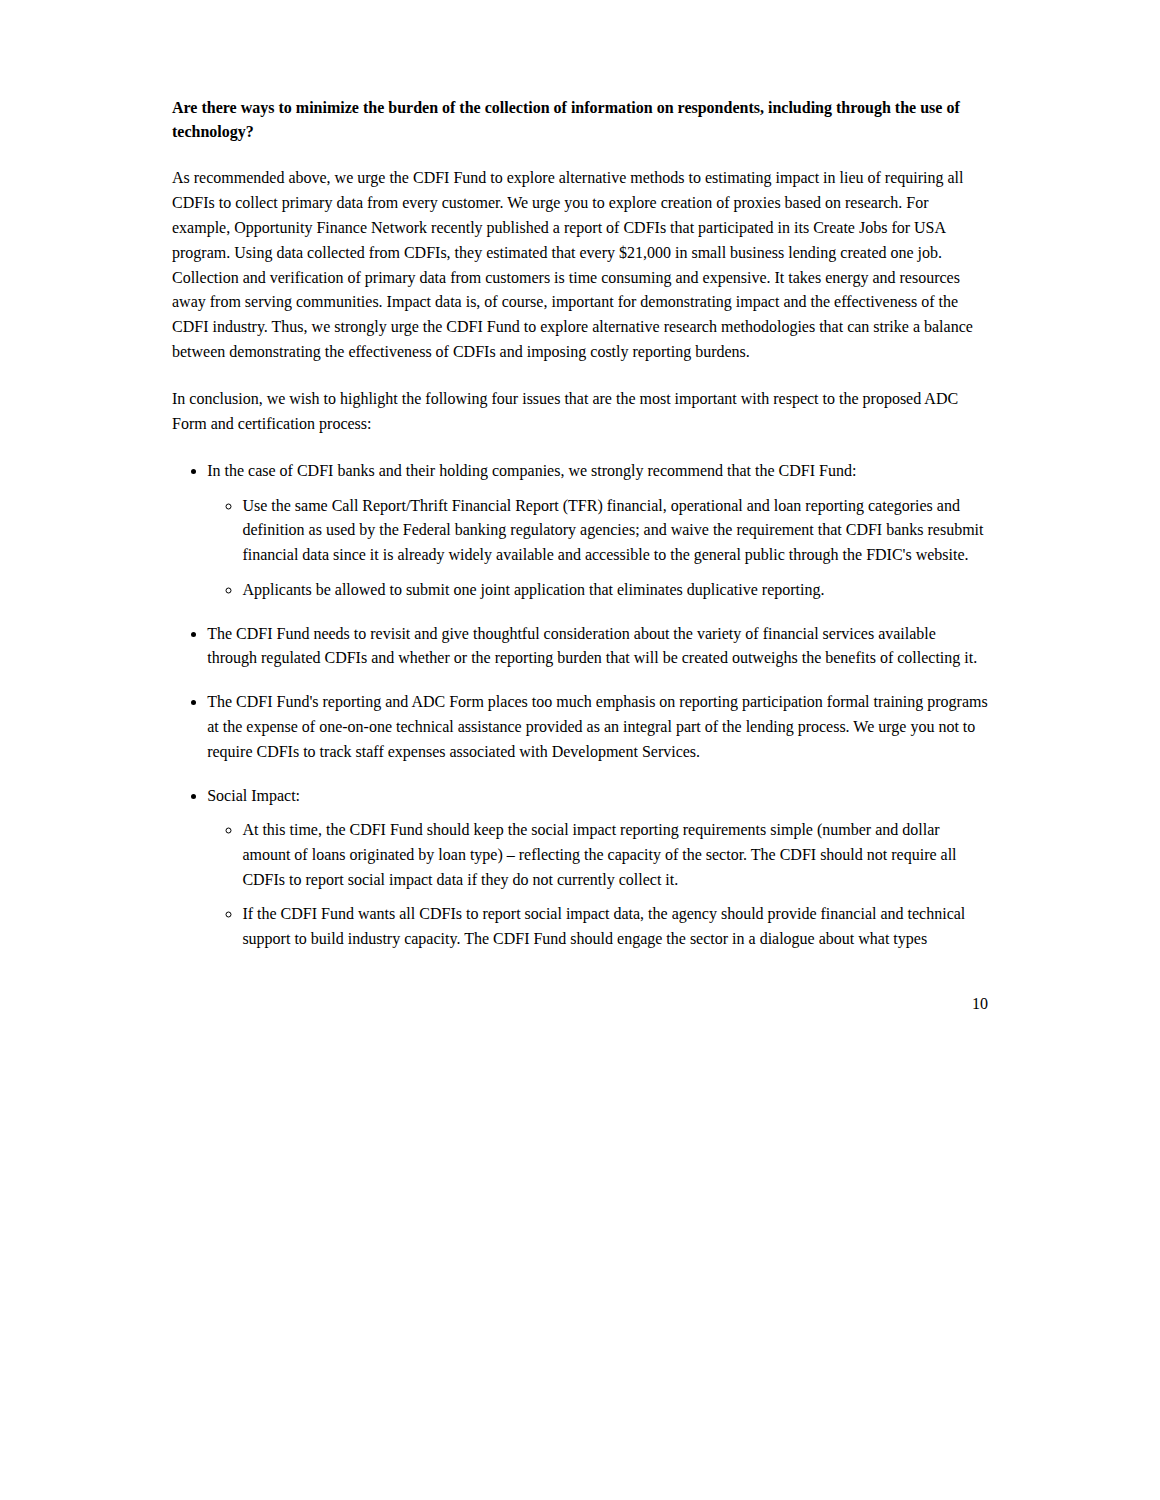Are there ways to minimize the burden of the collection of information on respondents, including through the use of technology?
As recommended above, we urge the CDFI Fund to explore alternative methods to estimating impact in lieu of requiring all CDFIs to collect primary data from every customer. We urge you to explore creation of proxies based on research. For example, Opportunity Finance Network recently published a report of CDFIs that participated in its Create Jobs for USA program. Using data collected from CDFIs, they estimated that every $21,000 in small business lending created one job. Collection and verification of primary data from customers is time consuming and expensive. It takes energy and resources away from serving communities. Impact data is, of course, important for demonstrating impact and the effectiveness of the CDFI industry. Thus, we strongly urge the CDFI Fund to explore alternative research methodologies that can strike a balance between demonstrating the effectiveness of CDFIs and imposing costly reporting burdens.
In conclusion, we wish to highlight the following four issues that are the most important with respect to the proposed ADC Form and certification process:
In the case of CDFI banks and their holding companies, we strongly recommend that the CDFI Fund:
Use the same Call Report/Thrift Financial Report (TFR) financial, operational and loan reporting categories and definition as used by the Federal banking regulatory agencies; and waive the requirement that CDFI banks resubmit financial data since it is already widely available and accessible to the general public through the FDIC's website.
Applicants be allowed to submit one joint application that eliminates duplicative reporting.
The CDFI Fund needs to revisit and give thoughtful consideration about the variety of financial services available through regulated CDFIs and whether or the reporting burden that will be created outweighs the benefits of collecting it.
The CDFI Fund's reporting and ADC Form places too much emphasis on reporting participation formal training programs at the expense of one-on-one technical assistance provided as an integral part of the lending process. We urge you not to require CDFIs to track staff expenses associated with Development Services.
Social Impact:
At this time, the CDFI Fund should keep the social impact reporting requirements simple (number and dollar amount of loans originated by loan type) – reflecting the capacity of the sector. The CDFI should not require all CDFIs to report social impact data if they do not currently collect it.
If the CDFI Fund wants all CDFIs to report social impact data, the agency should provide financial and technical support to build industry capacity. The CDFI Fund should engage the sector in a dialogue about what types
10